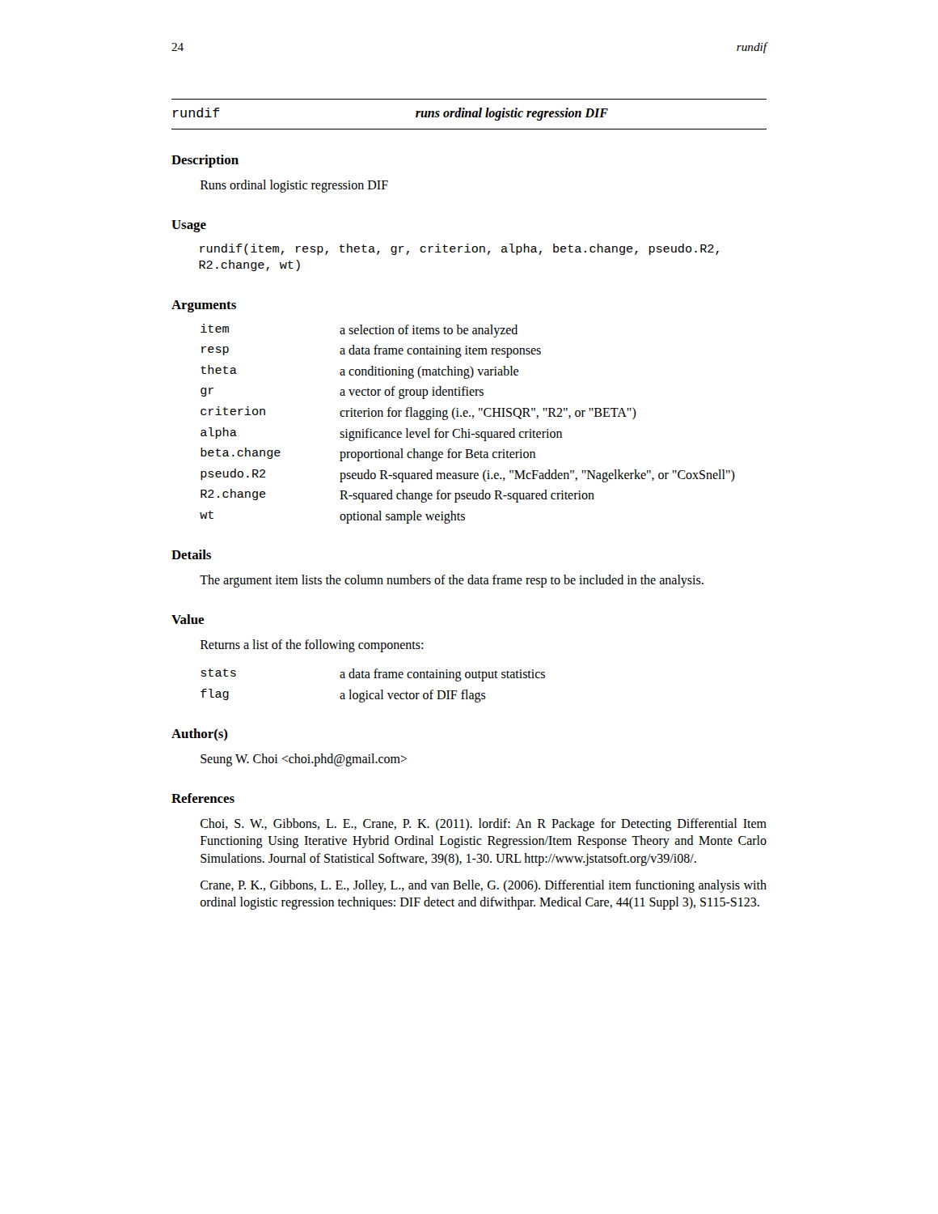24 rundif
rundif runs ordinal logistic regression DIF
Description
Runs ordinal logistic regression DIF
Usage
rundif(item, resp, theta, gr, criterion, alpha, beta.change, pseudo.R2, R2.change, wt)
Arguments
item
a selection of items to be analyzed
resp
a data frame containing item responses
theta
a conditioning (matching) variable
gr
a vector of group identifiers
criterion
criterion for flagging (i.e., "CHISQR", "R2", or "BETA")
alpha
significance level for Chi-squared criterion
beta.change
proportional change for Beta criterion
pseudo.R2
pseudo R-squared measure (i.e., "McFadden", "Nagelkerke", or "CoxSnell")
R2.change
R-squared change for pseudo R-squared criterion
wt
optional sample weights
Details
The argument item lists the column numbers of the data frame resp to be included in the analysis.
Value
Returns a list of the following components:
stats
a data frame containing output statistics
flag
a logical vector of DIF flags
Author(s)
Seung W. Choi <choi.phd@gmail.com>
References
Choi, S. W., Gibbons, L. E., Crane, P. K. (2011). lordif: An R Package for Detecting Differential Item Functioning Using Iterative Hybrid Ordinal Logistic Regression/Item Response Theory and Monte Carlo Simulations. Journal of Statistical Software, 39(8), 1-30. URL http://www.jstatsoft.org/v39/i08/.
Crane, P. K., Gibbons, L. E., Jolley, L., and van Belle, G. (2006). Differential item functioning analysis with ordinal logistic regression techniques: DIF detect and difwithpar. Medical Care, 44(11 Suppl 3), S115-S123.